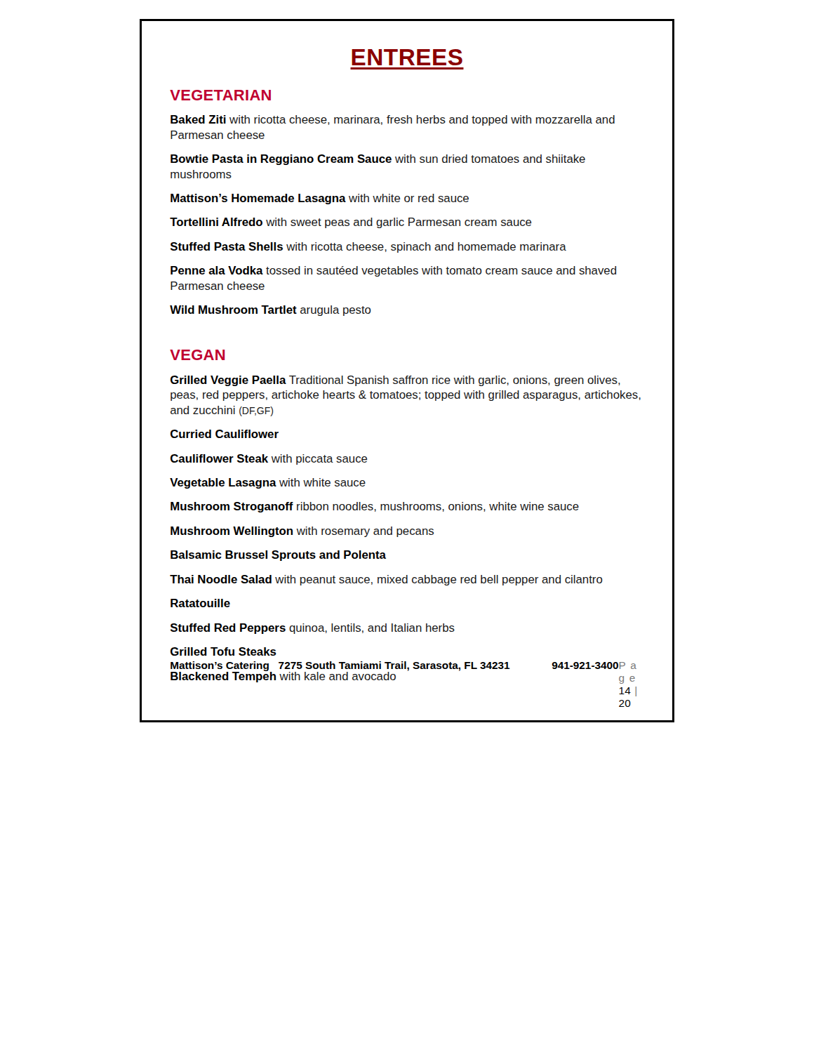ENTREES
VEGETARIAN
Baked Ziti with ricotta cheese, marinara, fresh herbs and topped with mozzarella and Parmesan cheese
Bowtie Pasta in Reggiano Cream Sauce with sun dried tomatoes and shiitake mushrooms
Mattison’s Homemade Lasagna with white or red sauce
Tortellini Alfredo with sweet peas and garlic Parmesan cream sauce
Stuffed Pasta Shells with ricotta cheese, spinach and homemade marinara
Penne ala Vodka tossed in sautéed vegetables with tomato cream sauce and shaved Parmesan cheese
Wild Mushroom Tartlet arugula pesto
VEGAN
Grilled Veggie Paella Traditional Spanish saffron rice with garlic, onions, green olives, peas, red peppers, artichoke hearts & tomatoes; topped with grilled asparagus, artichokes, and zucchini (DF,GF)
Curried Cauliflower
Cauliflower Steak with piccata sauce
Vegetable Lasagna with white sauce
Mushroom Stroganoff ribbon noodles, mushrooms, onions, white wine sauce
Mushroom Wellington with rosemary and pecans
Balsamic Brussel Sprouts and Polenta
Thai Noodle Salad with peanut sauce, mixed cabbage red bell pepper and cilantro
Ratatouille
Stuffed Red Peppers quinoa, lentils, and Italian herbs
Grilled Tofu Steaks
Blackened Tempeh with kale and avocado
Mattison’s Catering 7275 South Tamiami Trail, Sarasota, FL 34231 941-921-3400 P a g e 14 | 20